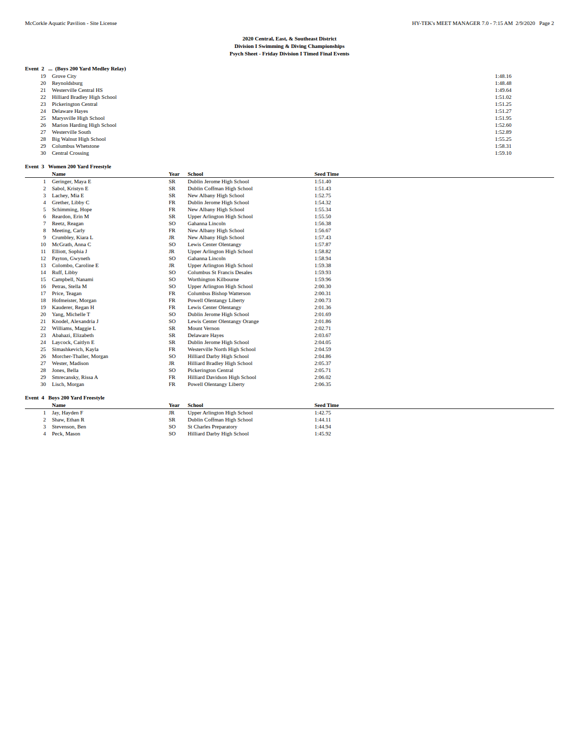McCorkle Aquatic Pavilion - Site License
HY-TEK's MEET MANAGER 7.0 - 7:15 AM 2/9/2020 Page 2
2020 Central, East, & Southeast District
Division I Swimming & Diving Championships
Psych Sheet - Friday Division I Timed Final Events
Event 2 ... (Boys 200 Yard Medley Relay)
| 19 | Grove City | 1:48.16 | |
| 20 | Reynoldsburg | 1:48.48 | |
| 21 | Westerville Central HS | 1:49.64 | |
| 22 | Hilliard Bradley High School | 1:51.02 | |
| 23 | Pickerington Central | 1:51.25 | |
| 24 | Delaware Hayes | 1:51.27 | |
| 25 | Marysville High School | 1:51.95 | |
| 26 | Marion Harding High School | 1:52.60 | |
| 27 | Westerville South | 1:52.89 | |
| 28 | Big Walnut High School | 1:55.25 | |
| 29 | Columbus Whetstone | 1:58.31 | |
| 30 | Central Crossing | 1:59.10 | |
Event 3 Women 200 Yard Freestyle
| | Name | Year | School | Seed Time | |
| 1 | Geringer, Maya E | SR | Dublin Jerome High School | 1:51.40 | |
| 2 | Sabol, Kristyn E | SR | Dublin Coffman High School | 1:51.43 | |
| 3 | Lachey, Mia E | SR | New Albany High School | 1:52.75 | |
| 4 | Grether, Libby C | FR | Dublin Jerome High School | 1:54.32 | |
| 5 | Schimming, Hope | FR | New Albany High School | 1:55.34 | |
| 6 | Reardon, Erin M | SR | Upper Arlington High School | 1:55.50 | |
| 7 | Reetz, Reagan | SO | Gahanna Lincoln | 1:56.38 | |
| 8 | Meeting, Carly | FR | New Albany High School | 1:56.67 | |
| 9 | Crumbley, Kiara L | JR | New Albany High School | 1:57.43 | |
| 10 | McGrath, Anna C | SO | Lewis Center Olentangy | 1:57.87 | |
| 11 | Elliott, Sophia J | JR | Upper Arlington High School | 1:58.82 | |
| 12 | Payton, Gwyneth | SO | Gahanna Lincoln | 1:58.94 | |
| 13 | Colombo, Caroline E | JR | Upper Arlington High School | 1:59.38 | |
| 14 | Ruff, Libby | SO | Columbus St Francis Desales | 1:59.93 | |
| 15 | Campbell, Nanami | SO | Worthington Kilbourne | 1:59.96 | |
| 16 | Petras, Stella M | SO | Upper Arlington High School | 2:00.30 | |
| 17 | Price, Teagan | FR | Columbus Bishop Watterson | 2:00.31 | |
| 18 | Hofmeister, Morgan | FR | Powell Olentangy Liberty | 2:00.73 | |
| 19 | Kauderer, Regan H | FR | Lewis Center Olentangy | 2:01.36 | |
| 20 | Yang, Michelle T | SO | Dublin Jerome High School | 2:01.69 | |
| 21 | Knodel, Alexandria J | SO | Lewis Center Olentangy Orange | 2:01.86 | |
| 22 | Williams, Maggie L | SR | Mount Vernon | 2:02.71 | |
| 23 | Abahazi, Elizabeth | SR | Delaware Hayes | 2:03.67 | |
| 24 | Laycock, Caitlyn E | SR | Dublin Jerome High School | 2:04.05 | |
| 25 | Simashkevich, Kayla | FR | Westerville North High School | 2:04.59 | |
| 26 | Morcher-Thaller, Morgan | SO | Hilliard Darby High School | 2:04.86 | |
| 27 | Wester, Madison | JR | Hilliard Bradley High School | 2:05.37 | |
| 28 | Jones, Bella | SO | Pickerington Central | 2:05.71 | |
| 29 | Smrecansky, Rissa A | FR | Hilliard Davidson High School | 2:06.02 | |
| 30 | Lisch, Morgan | FR | Powell Olentangy Liberty | 2:06.35 | |
Event 4 Boys 200 Yard Freestyle
| | Name | Year | School | Seed Time | |
| 1 | Jay, Hayden F | JR | Upper Arlington High School | 1:42.75 | |
| 2 | Shaw, Ethan R | SR | Dublin Coffman High School | 1:44.11 | |
| 3 | Stevenson, Ben | SO | St Charles Preparatory | 1:44.94 | |
| 4 | Peck, Mason | SO | Hilliard Darby High School | 1:45.92 | |